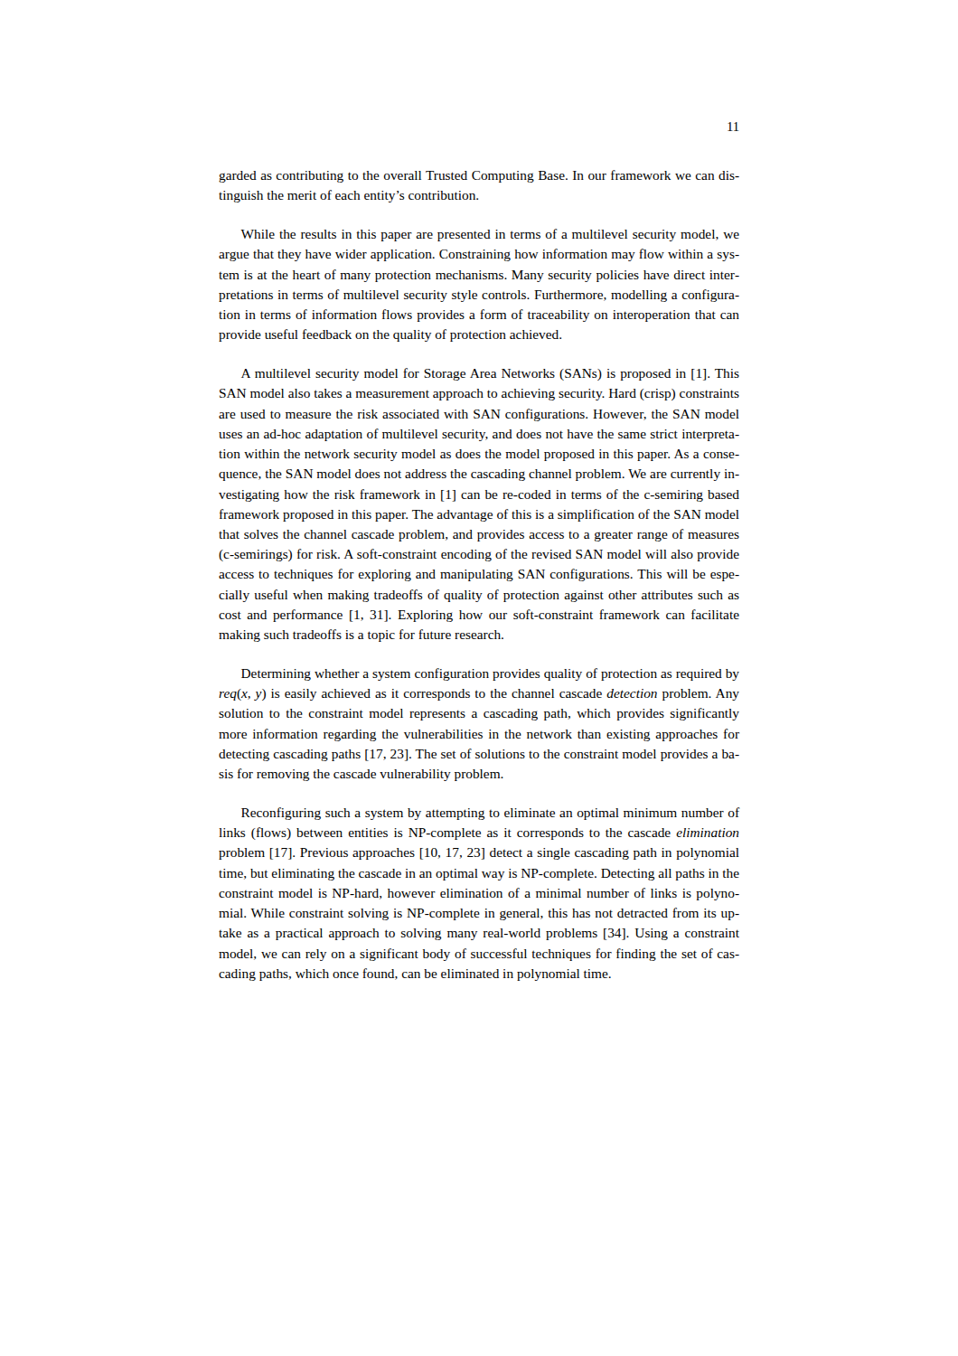11
garded as contributing to the overall Trusted Computing Base. In our framework we can distinguish the merit of each entity’s contribution.
While the results in this paper are presented in terms of a multilevel security model, we argue that they have wider application. Constraining how information may flow within a system is at the heart of many protection mechanisms. Many security policies have direct interpretations in terms of multilevel security style controls. Furthermore, modelling a configuration in terms of information flows provides a form of traceability on interoperation that can provide useful feedback on the quality of protection achieved.
A multilevel security model for Storage Area Networks (SANs) is proposed in [1]. This SAN model also takes a measurement approach to achieving security. Hard (crisp) constraints are used to measure the risk associated with SAN configurations. However, the SAN model uses an ad-hoc adaptation of multilevel security, and does not have the same strict interpretation within the network security model as does the model proposed in this paper. As a consequence, the SAN model does not address the cascading channel problem. We are currently investigating how the risk framework in [1] can be re-coded in terms of the c-semiring based framework proposed in this paper. The advantage of this is a simplification of the SAN model that solves the channel cascade problem, and provides access to a greater range of measures (c-semirings) for risk. A soft-constraint encoding of the revised SAN model will also provide access to techniques for exploring and manipulating SAN configurations. This will be especially useful when making tradeoffs of quality of protection against other attributes such as cost and performance [1, 31]. Exploring how our soft-constraint framework can facilitate making such tradeoffs is a topic for future research.
Determining whether a system configuration provides quality of protection as required by req(x, y) is easily achieved as it corresponds to the channel cascade detection problem. Any solution to the constraint model represents a cascading path, which provides significantly more information regarding the vulnerabilities in the network than existing approaches for detecting cascading paths [17, 23]. The set of solutions to the constraint model provides a basis for removing the cascade vulnerability problem.
Reconfiguring such a system by attempting to eliminate an optimal minimum number of links (flows) between entities is NP-complete as it corresponds to the cascade elimination problem [17]. Previous approaches [10, 17, 23] detect a single cascading path in polynomial time, but eliminating the cascade in an optimal way is NP-complete. Detecting all paths in the constraint model is NP-hard, however elimination of a minimal number of links is polynomial. While constraint solving is NP-complete in general, this has not detracted from its uptake as a practical approach to solving many real-world problems [34]. Using a constraint model, we can rely on a significant body of successful techniques for finding the set of cascading paths, which once found, can be eliminated in polynomial time.